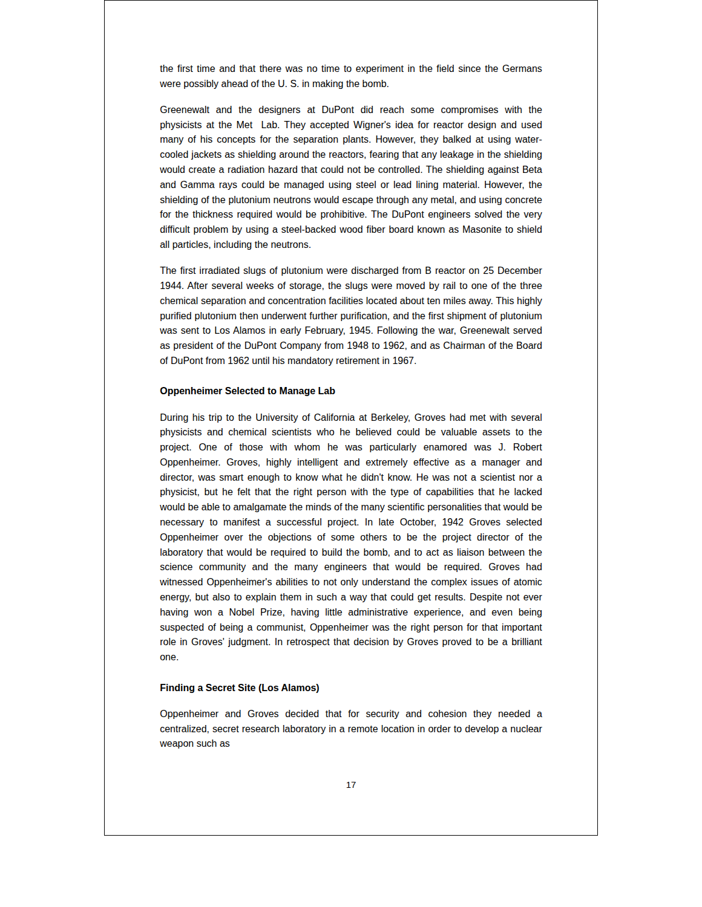the first time and that there was no time to experiment in the field since the Germans were possibly ahead of the U. S. in making the bomb.
Greenewalt and the designers at DuPont did reach some compromises with the physicists at the Met Lab. They accepted Wigner's idea for reactor design and used many of his concepts for the separation plants. However, they balked at using water-cooled jackets as shielding around the reactors, fearing that any leakage in the shielding would create a radiation hazard that could not be controlled. The shielding against Beta and Gamma rays could be managed using steel or lead lining material. However, the shielding of the plutonium neutrons would escape through any metal, and using concrete for the thickness required would be prohibitive. The DuPont engineers solved the very difficult problem by using a steel-backed wood fiber board known as Masonite to shield all particles, including the neutrons.
The first irradiated slugs of plutonium were discharged from B reactor on 25 December 1944. After several weeks of storage, the slugs were moved by rail to one of the three chemical separation and concentration facilities located about ten miles away. This highly purified plutonium then underwent further purification, and the first shipment of plutonium was sent to Los Alamos in early February, 1945. Following the war, Greenewalt served as president of the DuPont Company from 1948 to 1962, and as Chairman of the Board of DuPont from 1962 until his mandatory retirement in 1967.
Oppenheimer Selected to Manage Lab
During his trip to the University of California at Berkeley, Groves had met with several physicists and chemical scientists who he believed could be valuable assets to the project. One of those with whom he was particularly enamored was J. Robert Oppenheimer. Groves, highly intelligent and extremely effective as a manager and director, was smart enough to know what he didn't know. He was not a scientist nor a physicist, but he felt that the right person with the type of capabilities that he lacked would be able to amalgamate the minds of the many scientific personalities that would be necessary to manifest a successful project. In late October, 1942 Groves selected Oppenheimer over the objections of some others to be the project director of the laboratory that would be required to build the bomb, and to act as liaison between the science community and the many engineers that would be required. Groves had witnessed Oppenheimer's abilities to not only understand the complex issues of atomic energy, but also to explain them in such a way that could get results. Despite not ever having won a Nobel Prize, having little administrative experience, and even being suspected of being a communist, Oppenheimer was the right person for that important role in Groves' judgment. In retrospect that decision by Groves proved to be a brilliant one.
Finding a Secret Site (Los Alamos)
Oppenheimer and Groves decided that for security and cohesion they needed a centralized, secret research laboratory in a remote location in order to develop a nuclear weapon such as
17